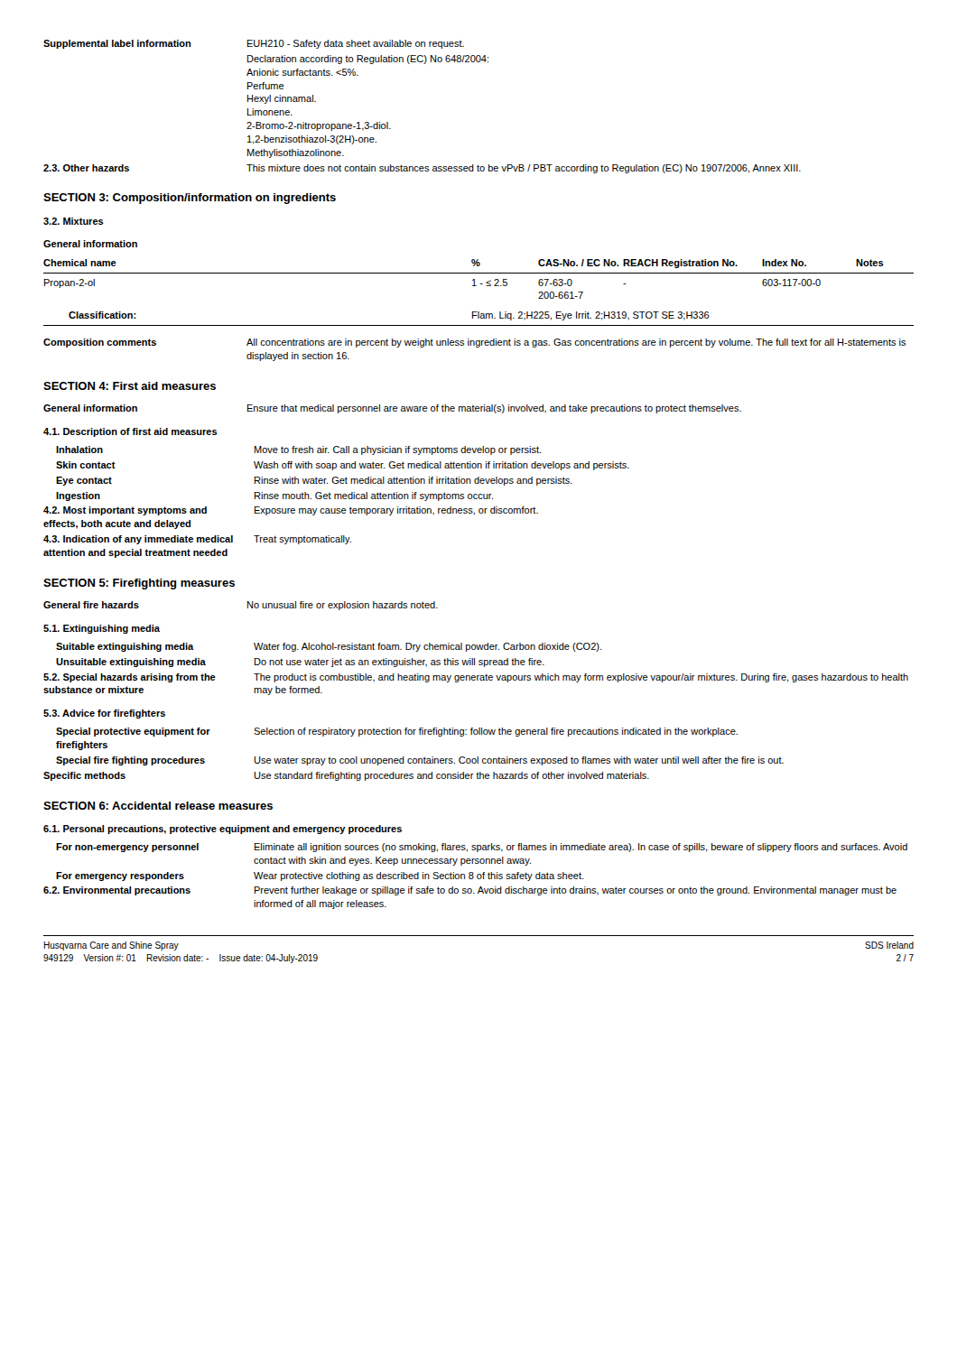| Supplemental label information | EUH210 - Safety data sheet available on request. |
| | Declaration according to Regulation (EC) No 648/2004: Anionic surfactants. <5%. Perfume Hexyl cinnamal. Limonene. 2-Bromo-2-nitropropane-1,3-diol. 1,2-benzisothiazol-3(2H)-one. Methylisothiazolinone. |
| 2.3. Other hazards | This mixture does not contain substances assessed to be vPvB / PBT according to Regulation (EC) No 1907/2006, Annex XIII. |
SECTION 3: Composition/information on ingredients
3.2. Mixtures
General information
| Chemical name | % | CAS-No. / EC No. | REACH Registration No. | Index No. | Notes |
| --- | --- | --- | --- | --- | --- |
| Propan-2-ol | 1 - ≤ 2.5 | 67-63-0 200-661-7 | - | 603-117-00-0 | |
| Classification: | Flam. Liq. 2;H225, Eye Irrit. 2;H319, STOT SE 3;H336 |
| Composition comments | All concentrations are in percent by weight unless ingredient is a gas. Gas concentrations are in percent by volume. The full text for all H-statements is displayed in section 16. |
SECTION 4: First aid measures
| General information | Ensure that medical personnel are aware of the material(s) involved, and take precautions to protect themselves. |
4.1. Description of first aid measures
| Inhalation | Move to fresh air. Call a physician if symptoms develop or persist. |
| Skin contact | Wash off with soap and water. Get medical attention if irritation develops and persists. |
| Eye contact | Rinse with water. Get medical attention if irritation develops and persists. |
| Ingestion | Rinse mouth. Get medical attention if symptoms occur. |
| 4.2. Most important symptoms and effects, both acute and delayed | Exposure may cause temporary irritation, redness, or discomfort. |
| 4.3. Indication of any immediate medical attention and special treatment needed | Treat symptomatically. |
SECTION 5: Firefighting measures
| General fire hazards | No unusual fire or explosion hazards noted. |
5.1. Extinguishing media
| Suitable extinguishing media | Water fog. Alcohol-resistant foam. Dry chemical powder. Carbon dioxide (CO2). |
| Unsuitable extinguishing media | Do not use water jet as an extinguisher, as this will spread the fire. |
| 5.2. Special hazards arising from the substance or mixture | The product is combustible, and heating may generate vapours which may form explosive vapour/air mixtures. During fire, gases hazardous to health may be formed. |
5.3. Advice for firefighters
| Special protective equipment for firefighters | Selection of respiratory protection for firefighting: follow the general fire precautions indicated in the workplace. |
| Special fire fighting procedures | Use water spray to cool unopened containers. Cool containers exposed to flames with water until well after the fire is out. |
| Specific methods | Use standard firefighting procedures and consider the hazards of other involved materials. |
SECTION 6: Accidental release measures
6.1. Personal precautions, protective equipment and emergency procedures
| For non-emergency personnel | Eliminate all ignition sources (no smoking, flares, sparks, or flames in immediate area). In case of spills, beware of slippery floors and surfaces. Avoid contact with skin and eyes. Keep unnecessary personnel away. |
| For emergency responders | Wear protective clothing as described in Section 8 of this safety data sheet. |
| 6.2. Environmental precautions | Prevent further leakage or spillage if safe to do so. Avoid discharge into drains, water courses or onto the ground. Environmental manager must be informed of all major releases. |
| Husqvarna Care and Shine Spray | SDS Ireland |
| 949129 Version #: 01 Revision date: - Issue date: 04-July-2019 | 2 / 7 |